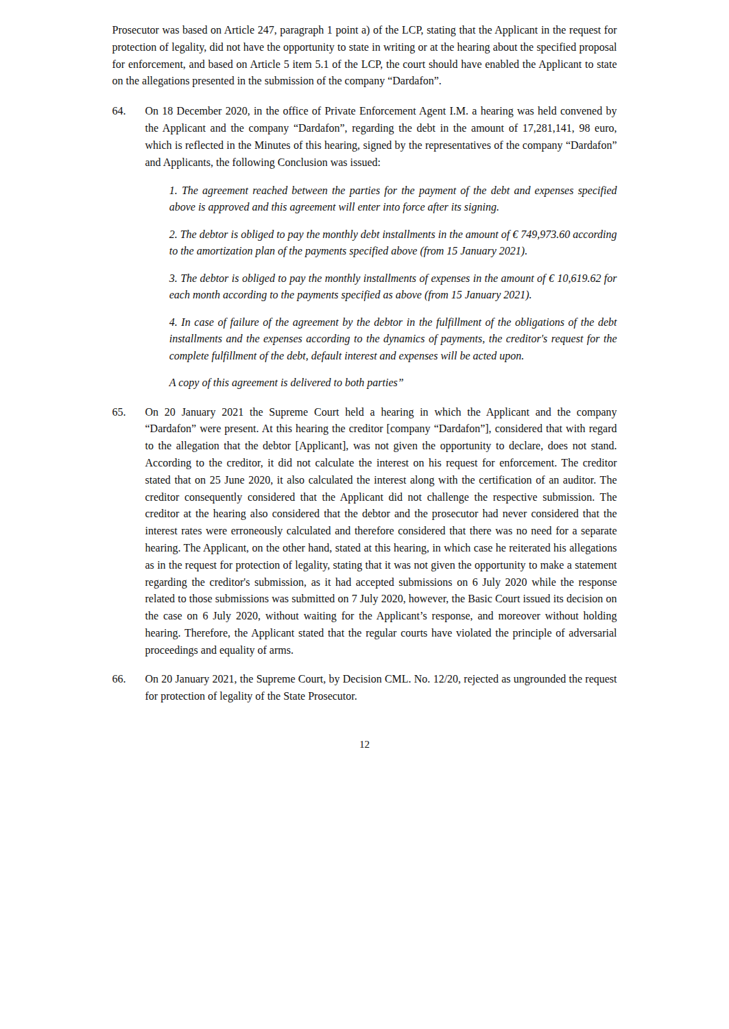Prosecutor was based on Article 247, paragraph 1 point a) of the LCP, stating that the Applicant in the request for protection of legality, did not have the opportunity to state in writing or at the hearing about the specified proposal for enforcement, and based on Article 5 item 5.1 of the LCP, the court should have enabled the Applicant to state on the allegations presented in the submission of the company “Dardafon”.
64.
On 18 December 2020, in the office of Private Enforcement Agent I.M. a hearing was held convened by the Applicant and the company “Dardafon”, regarding the debt in the amount of 17,281,141, 98 euro, which is reflected in the Minutes of this hearing, signed by the representatives of the company “Dardafon” and Applicants, the following Conclusion was issued:
1. The agreement reached between the parties for the payment of the debt and expenses specified above is approved and this agreement will enter into force after its signing.
2. The debtor is obliged to pay the monthly debt installments in the amount of € 749,973.60 according to the amortization plan of the payments specified above (from 15 January 2021).
3. The debtor is obliged to pay the monthly installments of expenses in the amount of € 10,619.62 for each month according to the payments specified as above (from 15 January 2021).
4. In case of failure of the agreement by the debtor in the fulfillment of the obligations of the debt installments and the expenses according to the dynamics of payments, the creditor's request for the complete fulfillment of the debt, default interest and expenses will be acted upon.
A copy of this agreement is delivered to both parties”
65.
On 20 January 2021 the Supreme Court held a hearing in which the Applicant and the company “Dardafon” were present. At this hearing the creditor [company “Dardafon”], considered that with regard to the allegation that the debtor [Applicant], was not given the opportunity to declare, does not stand. According to the creditor, it did not calculate the interest on his request for enforcement. The creditor stated that on 25 June 2020, it also calculated the interest along with the certification of an auditor. The creditor consequently considered that the Applicant did not challenge the respective submission. The creditor at the hearing also considered that the debtor and the prosecutor had never considered that the interest rates were erroneously calculated and therefore considered that there was no need for a separate hearing. The Applicant, on the other hand, stated at this hearing, in which case he reiterated his allegations as in the request for protection of legality, stating that it was not given the opportunity to make a statement regarding the creditor's submission, as it had accepted submissions on 6 July 2020 while the response related to those submissions was submitted on 7 July 2020, however, the Basic Court issued its decision on the case on 6 July 2020, without waiting for the Applicant’s response, and moreover without holding hearing. Therefore, the Applicant stated that the regular courts have violated the principle of adversarial proceedings and equality of arms.
66.
On 20 January 2021, the Supreme Court, by Decision CML. No. 12/20, rejected as ungrounded the request for protection of legality of the State Prosecutor.
12